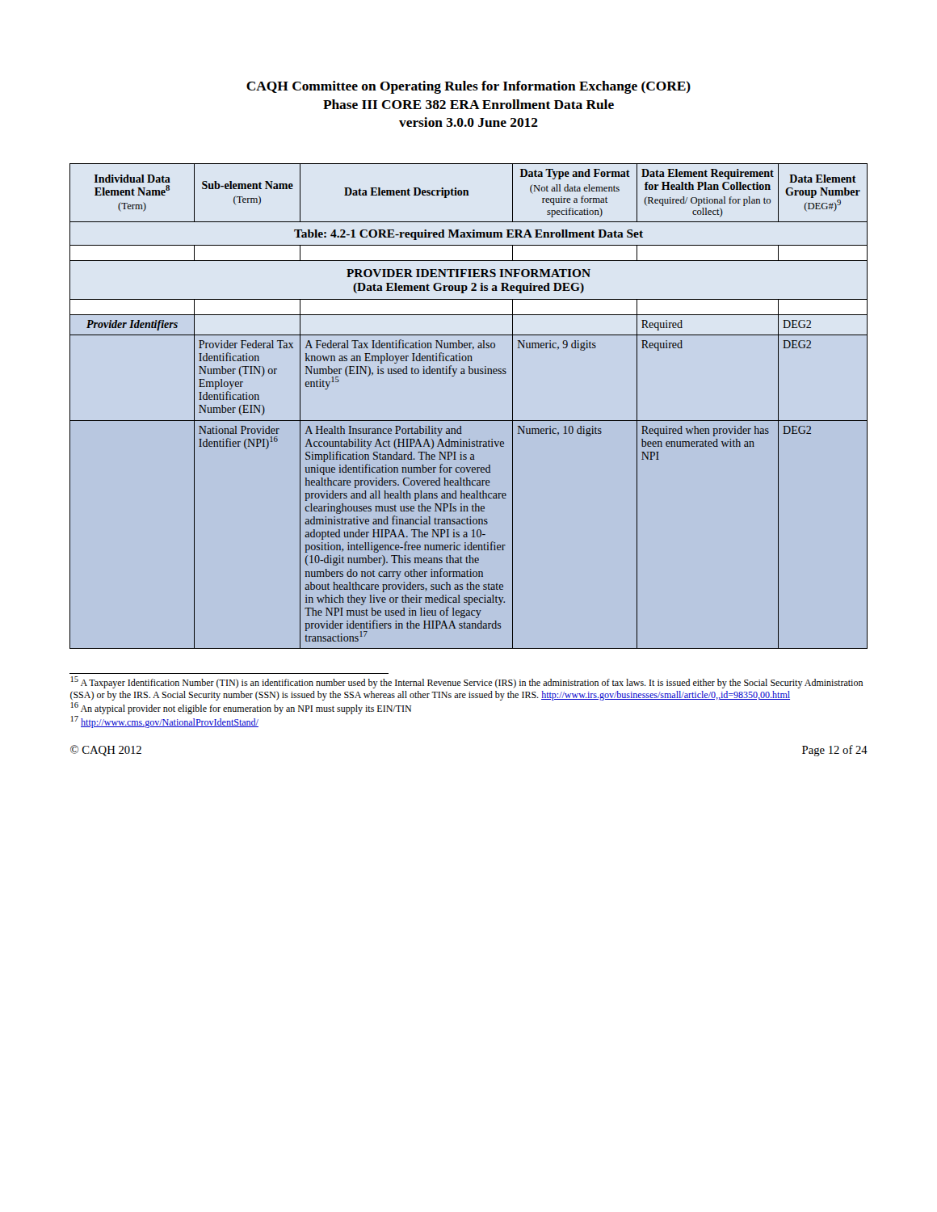CAQH Committee on Operating Rules for Information Exchange (CORE)
Phase III CORE 382 ERA Enrollment Data Rule
version 3.0.0 June 2012
| Table: 4.2-1 CORE-required Maximum ERA Enrollment Data Set |
| Individual Data Element Name 8 (Term) | Sub-element Name (Term) | Data Element Description | Data Type and Format (Not all data elements require a format specification) | Data Element Requirement for Health Plan Collection (Required/ Optional for plan to collect) | Data Element Group Number (DEG#) 9 |
| PROVIDER IDENTIFIERS INFORMATION (Data Element Group 2 is a Required DEG) |
| Provider Identifiers | | | | Required | DEG2 |
| | Provider Federal Tax Identification Number (TIN) or Employer Identification Number (EIN) | A Federal Tax Identification Number, also known as an Employer Identification Number (EIN), is used to identify a business entity 15 | Numeric, 9 digits | Required | DEG2 |
| | National Provider Identifier (NPI) 16 | A Health Insurance Portability and Accountability Act (HIPAA) Administrative Simplification Standard. The NPI is a unique identification number for covered healthcare providers. Covered healthcare providers and all health plans and healthcare clearinghouses must use the NPIs in the administrative and financial transactions adopted under HIPAA. The NPI is a 10-position, intelligence-free numeric identifier (10-digit number). This means that the numbers do not carry other information about healthcare providers, such as the state in which they live or their medical specialty. The NPI must be used in lieu of legacy provider identifiers in the HIPAA standards transactions 17 | Numeric, 10 digits | Required when provider has been enumerated with an NPI | DEG2 |
15 A Taxpayer Identification Number (TIN) is an identification number used by the Internal Revenue Service (IRS) in the administration of tax laws. It is issued either by the Social Security Administration (SSA) or by the IRS. A Social Security number (SSN) is issued by the SSA whereas all other TINs are issued by the IRS. http://www.irs.gov/businesses/small/article/0,,id=98350,00.html
16 An atypical provider not eligible for enumeration by an NPI must supply its EIN/TIN
17 http://www.cms.gov/NationalProvIdentStand/
© CAQH 2012 Page 12 of 24